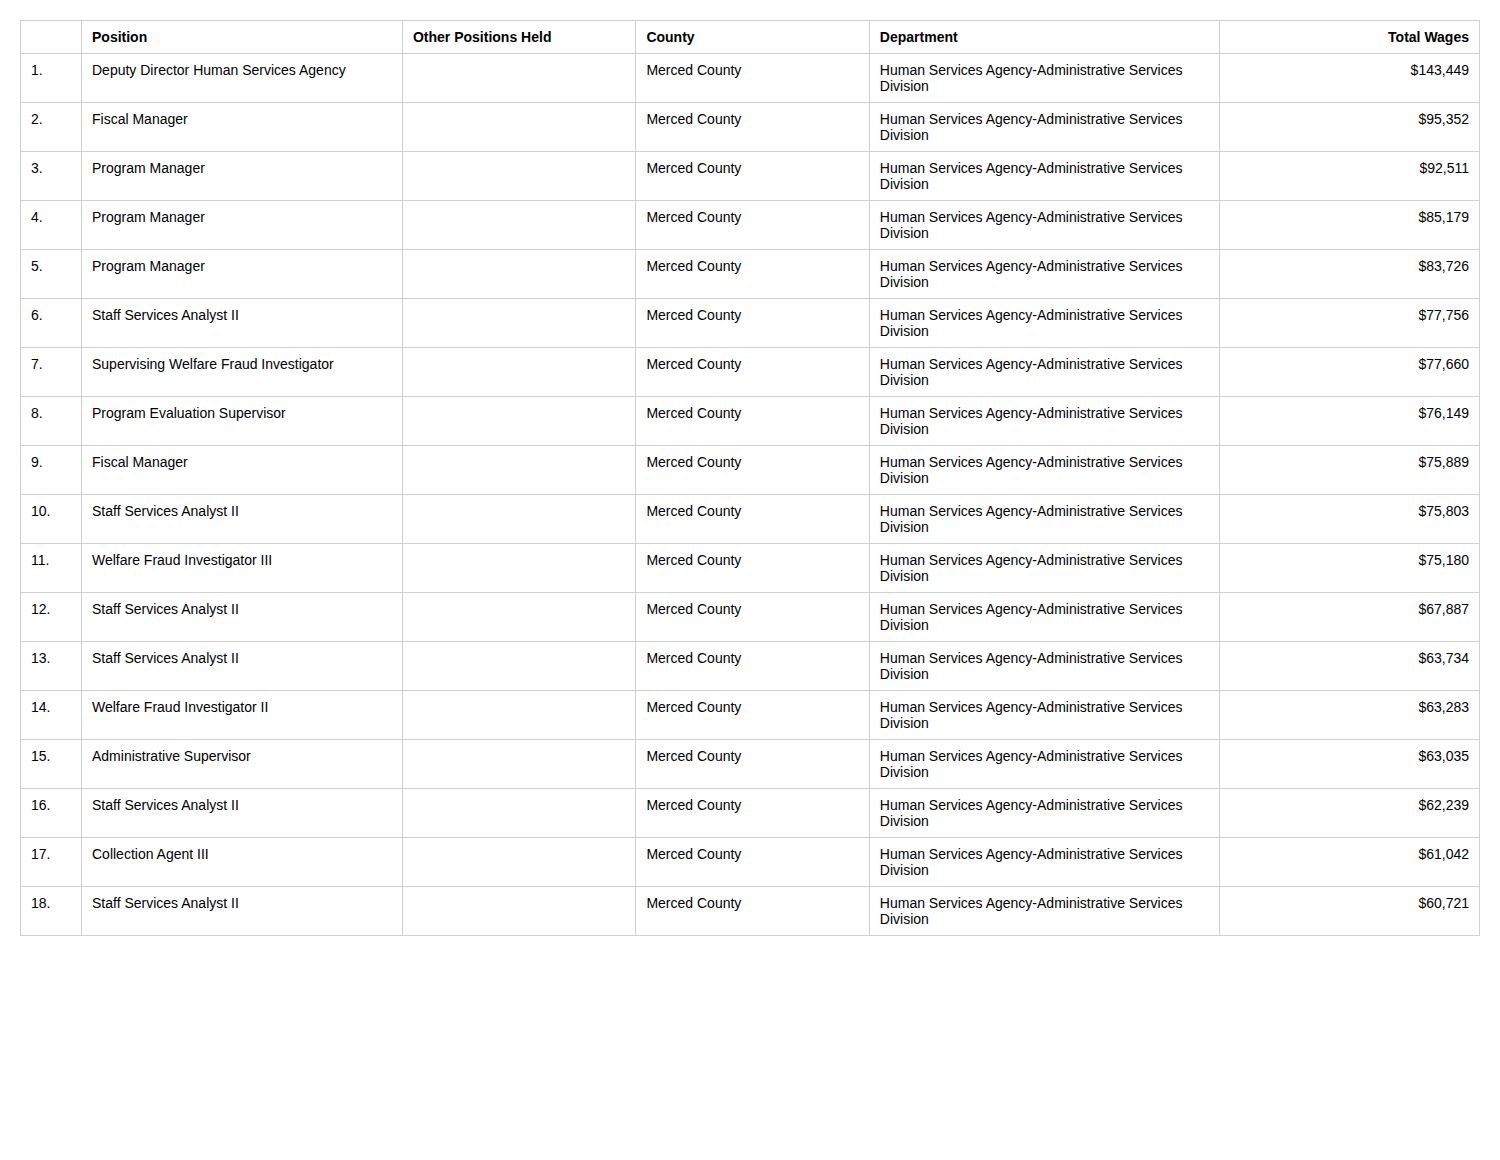| | Position | Other Positions Held | County | Department | Total Wages |
| --- | --- | --- | --- | --- | --- |
| 1. | Deputy Director Human Services Agency | | Merced County | Human Services Agency-Administrative Services Division | $143,449 |
| 2. | Fiscal Manager | | Merced County | Human Services Agency-Administrative Services Division | $95,352 |
| 3. | Program Manager | | Merced County | Human Services Agency-Administrative Services Division | $92,511 |
| 4. | Program Manager | | Merced County | Human Services Agency-Administrative Services Division | $85,179 |
| 5. | Program Manager | | Merced County | Human Services Agency-Administrative Services Division | $83,726 |
| 6. | Staff Services Analyst II | | Merced County | Human Services Agency-Administrative Services Division | $77,756 |
| 7. | Supervising Welfare Fraud Investigator | | Merced County | Human Services Agency-Administrative Services Division | $77,660 |
| 8. | Program Evaluation Supervisor | | Merced County | Human Services Agency-Administrative Services Division | $76,149 |
| 9. | Fiscal Manager | | Merced County | Human Services Agency-Administrative Services Division | $75,889 |
| 10. | Staff Services Analyst II | | Merced County | Human Services Agency-Administrative Services Division | $75,803 |
| 11. | Welfare Fraud Investigator III | | Merced County | Human Services Agency-Administrative Services Division | $75,180 |
| 12. | Staff Services Analyst II | | Merced County | Human Services Agency-Administrative Services Division | $67,887 |
| 13. | Staff Services Analyst II | | Merced County | Human Services Agency-Administrative Services Division | $63,734 |
| 14. | Welfare Fraud Investigator II | | Merced County | Human Services Agency-Administrative Services Division | $63,283 |
| 15. | Administrative Supervisor | | Merced County | Human Services Agency-Administrative Services Division | $63,035 |
| 16. | Staff Services Analyst II | | Merced County | Human Services Agency-Administrative Services Division | $62,239 |
| 17. | Collection Agent III | | Merced County | Human Services Agency-Administrative Services Division | $61,042 |
| 18. | Staff Services Analyst II | | Merced County | Human Services Agency-Administrative Services Division | $60,721 |